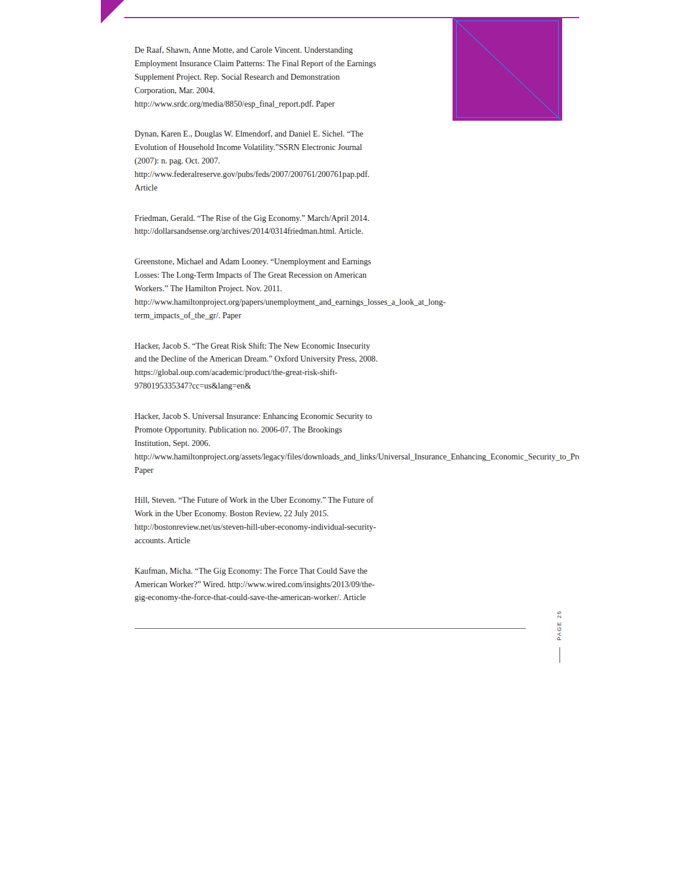De Raaf, Shawn, Anne Motte, and Carole Vincent. Understanding Employment Insurance Claim Patterns: The Final Report of the Earnings Supplement Project. Rep. Social Research and Demonstration Corporation, Mar. 2004. http://www.srdc.org/media/8850/esp_final_report.pdf. Paper
Dynan, Karen E., Douglas W. Elmendorf, and Daniel E. Sichel. “The Evolution of Household Income Volatility.”SSRN Electronic Journal (2007): n. pag. Oct. 2007. http://www.federalreserve.gov/pubs/feds/2007/200761/200761pap.pdf. Article
Friedman, Gerald. “The Rise of the Gig Economy.” March/April 2014. http://dollarsandsense.org/archives/2014/0314friedman.html. Article.
Greenstone, Michael and Adam Looney. “Unemployment and Earnings Losses: The Long-Term Impacts of The Great Recession on American Workers.” The Hamilton Project. Nov. 2011. http://www.hamiltonproject.org/papers/unemployment_and_earnings_losses_a_look_at_long-term_impacts_of_the_gr/. Paper
Hacker, Jacob S. “The Great Risk Shift: The New Economic Insecurity and the Decline of the American Dream.” Oxford University Press, 2008. https://global.oup.com/academic/product/the-great-risk-shift-9780195335347?cc=us&lang=en&
Hacker, Jacob S. Universal Insurance: Enhancing Economic Security to Promote Opportunity. Publication no. 2006-07. The Brookings Institution, Sept. 2006. http://www.hamiltonproject.org/assets/legacy/files/downloads_and_links/Universal_Insurance_Enhancing_Economic_Security_to_Promote_Opportunity.pdf. Paper
Hill, Steven. “The Future of Work in the Uber Economy.” The Future of Work in the Uber Economy. Boston Review, 22 July 2015. http://bostonreview.net/us/steven-hill-uber-economy-individual-security-accounts. Article
Kaufman, Micha. “The Gig Economy: The Force That Could Save the American Worker?” Wired. http://www.wired.com/insights/2013/09/the-gig-economy-the-force-that-could-save-the-american-worker/. Article
Wage Insurance in an Era of Non-Traditional Work Page 25